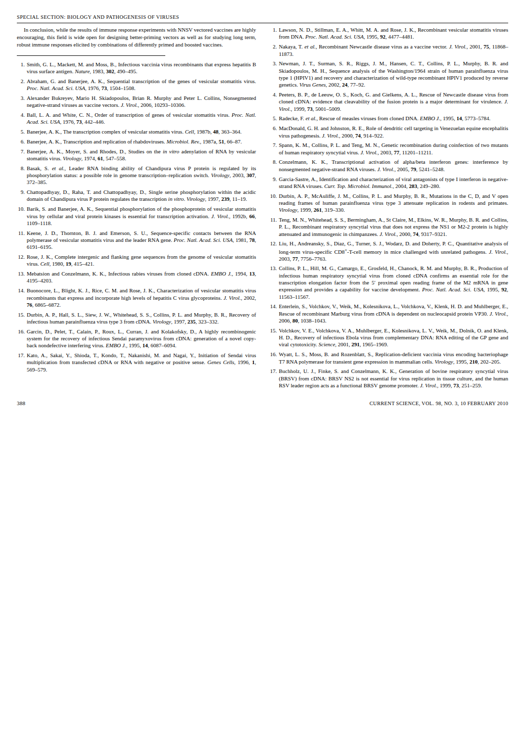SPECIAL SECTION: BIOLOGY AND PATHOGENESIS OF VIRUSES
In conclusion, while the results of immune response experiments with NNSV vectored vaccines are highly encouraging, this field is wide open for designing better-priming vectors as well as for studying long term, robust immune responses elicited by combinations of differently primed and boosted vaccines.
Smith, G. L., Mackett, M. and Moss, B., Infectious vaccinia virus recombinants that express hepatitis B virus surface antigen. Nature, 1983, 302, 490–495.
Abraham, G. and Banerjee, A. K., Sequential transcription of the genes of vesicular stomatitis virus. Proc. Natl. Acad. Sci. USA, 1976, 73, 1504–1508.
Alexander Bukreyev, Mario H. Skiadopoulos, Brian R. Murphy and Peter L. Collins, Nonsegmented negative-strand viruses as vaccine vectors. J. Virol., 2006, 10293–10306.
Ball, L. A. and White, C. N., Order of transcription of genes of vesicular stomatitis virus. Proc. Natl. Acad. Sci. USA, 1976, 73, 442–446.
Banerjee, A. K., The transcription complex of vesicular stomatitis virus. Cell, 1987b, 48, 363–364.
Banerjee, A. K., Transcription and replication of rhabdoviruses. Microbiol. Rev., 1987a, 51, 66–87.
Banerjee, A. K., Moyer, S. and Rhodes, D., Studies on the in vitro adenylation of RNA by vesicular stomatitis virus. Virology, 1974, 61, 547–558.
Basak, S. et al., Leader RNA binding ability of Chandipura virus P protein is regulated by its phosphorylation status: a possible role in genome transcription–replication switch. Virology, 2003, 307, 372–385.
Chattopadhyay, D., Raha, T. and Chattopadhyay, D., Single serine phosphorylation within the acidic domain of Chandipura virus P protein regulates the transcription in vitro. Virology, 1997, 239, 11–19.
Barik, S. and Banerjee, A. K., Sequential phosphorylation of the phosphoprotein of vesicular stomatitis virus by cellular and viral protein kinases is essential for transcription activation. J. Virol., 1992b, 66, 1109–1118.
Keene, J. D., Thornton, B. J. and Emerson, S. U., Sequence-specific contacts between the RNA polymerase of vesicular stomatitis virus and the leader RNA gene. Proc. Natl. Acad. Sci. USA, 1981, 78, 6191–6195.
Rose, J. K., Complete intergenic and flanking gene sequences from the genome of vesicular stomatitis virus. Cell, 1980, 19, 415–421.
Mebatsion and Conzelmann, K. K., Infectious rabies viruses from cloned cDNA. EMBO J., 1994, 13, 4195–4203.
Buonocore, L., Blight, K. J., Rice, C. M. and Rose, J. K., Characterization of vesicular stomatitis virus recombinants that express and incorporate high levels of hepatitis C virus glycoproteins. J. Virol., 2002, 76, 6865–6872.
Durbin, A. P., Hall, S. L., Siew, J. W., Whitehead, S. S., Collins, P. L. and Murphy, B. R., Recovery of infectious human parainfluenza virus type 3 from cDNA. Virology, 1997, 235, 323–332.
Garcin, D., Pelet, T., Calain, P., Roux, L., Curran, J. and Kolakofsky, D., A highly recombinogenic system for the recovery of infectious Sendai paramyxovirus from cDNA: generation of a novel copy-back nondefective interfering virus. EMBO J., 1995, 14, 6087–6094.
Kato, A., Sakai, Y., Shioda, T., Kondo, T., Nakanishi, M. and Nagai, Y., Initiation of Sendai virus multiplication from transfected cDNA or RNA with negative or positive sense. Genes Cells, 1996, 1, 569–579.
Lawson, N. D., Stillman, E. A., Whitt, M. A. and Rose, J. K., Recombinant vesicular stomatitis viruses from DNA. Proc. Natl. Acad. Sci. USA, 1995, 92, 4477–4481.
Nakaya, T. et al., Recombinant Newcastle disease virus as a vaccine vector. J. Virol., 2001, 75, 11868–11873.
Newman, J. T., Surman, S. R., Riggs, J. M., Hansen, C. T., Collins, P. L., Murphy, B. R. and Skiadopoulos, M. H., Sequence analysis of the Washington/1964 strain of human parainfluenza virus type 1 (HPIV1) and recovery and characterization of wild-type recombinant HPIV1 produced by reverse genetics. Virus Genes, 2002, 24, 77–92.
Peeters, B. P., de Leeuw, O. S., Koch, G. and Gielkens, A. L., Rescue of Newcastle disease virus from cloned cDNA: evidence that cleavability of the fusion protein is a major determinant for virulence. J. Virol., 1999, 73, 5001–5009.
Radecke, F. et al., Rescue of measles viruses from cloned DNA. EMBO J., 1995, 14, 5773–5784.
MacDonald, G. H. and Johnston, R. E., Role of dendritic cell targeting in Venezuelan equine encephalitis virus pathogenesis. J. Virol., 2000, 74, 914–922.
Spann, K. M., Collins, P. L. and Teng, M. N., Genetic recombination during coinfection of two mutants of human respiratory syncytial virus. J. Virol., 2003, 77, 11201–11211.
Conzelmann, K. K., Transcriptional activation of alpha/beta interferon genes: interference by nonsegmented negative-strand RNA viruses. J. Virol., 2005, 79, 5241–5248.
Garcia-Sastre, A., Identification and characterization of viral antagonists of type I interferon in negative-strand RNA viruses. Curr. Top. Microbiol. Immunol., 2004, 283, 249–280.
Durbin, A. P., McAuliffe, J. M., Collins, P. L. and Murphy, B. R., Mutations in the C, D, and V open reading frames of human parainfluenza virus type 3 attenuate replication in rodents and primates. Virology, 1999, 261, 319–330.
Teng, M. N., Whitehead, S. S., Bermingham, A., St Claire, M., Elkins, W. R., Murphy, B. R. and Collins, P. L., Recombinant respiratory syncytial virus that does not express the NS1 or M2-2 protein is highly attenuated and immunogenic in chimpanzees. J. Virol., 2000, 74, 9317–9321.
Liu, H., Andreansky, S., Diaz, G., Turner, S. J., Wodarz, D. and Doherty, P. C., Quantitative analysis of long-term virus-specific CD8+-T-cell memory in mice challenged with unrelated pathogens. J. Virol., 2003, 77, 7756–7763.
Collins, P. L., Hill, M. G., Camargo, E., Grosfeld, H., Chanock, R. M. and Murphy, B. R., Production of infectious human respiratory syncytial virus from cloned cDNA confirms an essential role for the transcription elongation factor from the 5′ proximal open reading frame of the M2 mRNA in gene expression and provides a capability for vaccine development. Proc. Natl. Acad. Sci. USA, 1995, 92, 11563–11567.
Enterlein, S., Volchkov, V., Weik, M., Kolesnikova, L., Volchkova, V., Klenk, H. D. and Muhlberger, E., Rescue of recombinant Marburg virus from cDNA is dependent on nucleocapsid protein VP30. J. Virol., 2006, 80, 1038–1043.
Volchkov, V. E., Volchkova, V. A., Muhlberger, E., Kolesnikova, L. V., Weik, M., Dolnik, O. and Klenk, H. D., Recovery of infectious Ebola virus from complementary DNA: RNA editing of the GP gene and viral cytotoxicity. Science, 2001, 291, 1965–1969.
Wyatt, L. S., Moss, B. and Rozenblatt, S., Replication-deficient vaccinia virus encoding bacteriophage T7 RNA polymerase for transient gene expression in mammalian cells. Virology, 1995, 210, 202–205.
Buchholz, U. J., Finke, S. and Conzelmann, K. K., Generation of bovine respiratory syncytial virus (BRSV) from cDNA: BRSV NS2 is not essential for virus replication in tissue culture, and the human RSV leader region acts as a functional BRSV genome promoter. J. Virol., 1999, 73, 251–259.
388 CURRENT SCIENCE, VOL. 98, NO. 3, 10 FEBRUARY 2010